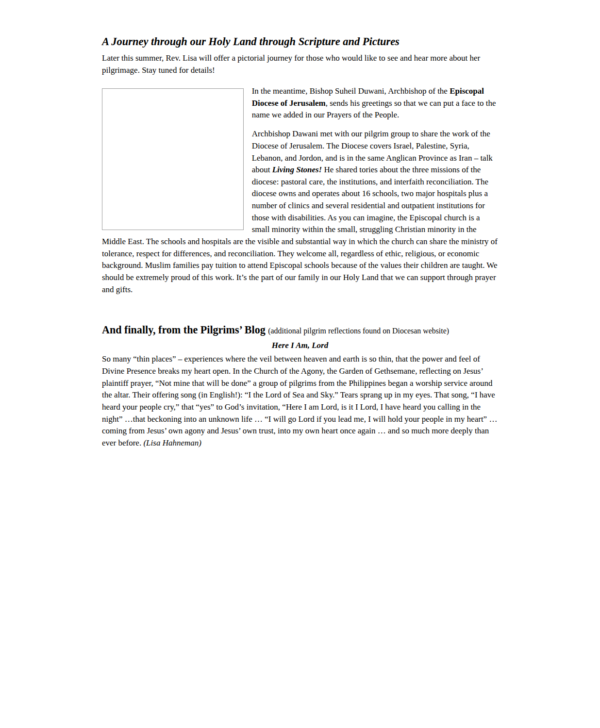A Journey through our Holy Land through Scripture and Pictures
Later this summer, Rev. Lisa will offer a pictorial journey for those who would like to see and hear more about her pilgrimage. Stay tuned for details!
In the meantime, Bishop Suheil Duwani, Archbishop of the Episcopal Diocese of Jerusalem, sends his greetings so that we can put a face to the name we added in our Prayers of the People.
Archbishop Dawani met with our pilgrim group to share the work of the Diocese of Jerusalem. The Diocese covers Israel, Palestine, Syria, Lebanon, and Jordon, and is in the same Anglican Province as Iran – talk about Living Stones! He shared tories about the three missions of the diocese: pastoral care, the institutions, and interfaith reconciliation. The diocese owns and operates about 16 schools, two major hospitals plus a number of clinics and several residential and outpatient institutions for those with disabilities. As you can imagine, the Episcopal church is a small minority within the small, struggling Christian minority in the Middle East. The schools and hospitals are the visible and substantial way in which the church can share the ministry of tolerance, respect for differences, and reconciliation. They welcome all, regardless of ethic, religious, or economic background. Muslim families pay tuition to attend Episcopal schools because of the values their children are taught. We should be extremely proud of this work. It’s the part of our family in our Holy Land that we can support through prayer and gifts.
And finally, from the Pilgrims’ Blog (additional pilgrim reflections found on Diocesan website)
Here I Am, Lord
So many “thin places” – experiences where the veil between heaven and earth is so thin, that the power and feel of Divine Presence breaks my heart open. In the Church of the Agony, the Garden of Gethsemane, reflecting on Jesus’ plaintiff prayer, “Not mine that will be done” a group of pilgrims from the Philippines began a worship service around the altar. Their offering song (in English!): “I the Lord of Sea and Sky.” Tears sprang up in my eyes. That song, “I have heard your people cry,” that “yes” to God’s invitation, “Here I am Lord, is it I Lord, I have heard you calling in the night” …that beckoning into an unknown life … “I will go Lord if you lead me, I will hold your people in my heart” … coming from Jesus’ own agony and Jesus’ own trust, into my own heart once again … and so much more deeply than ever before. (Lisa Hahneman)